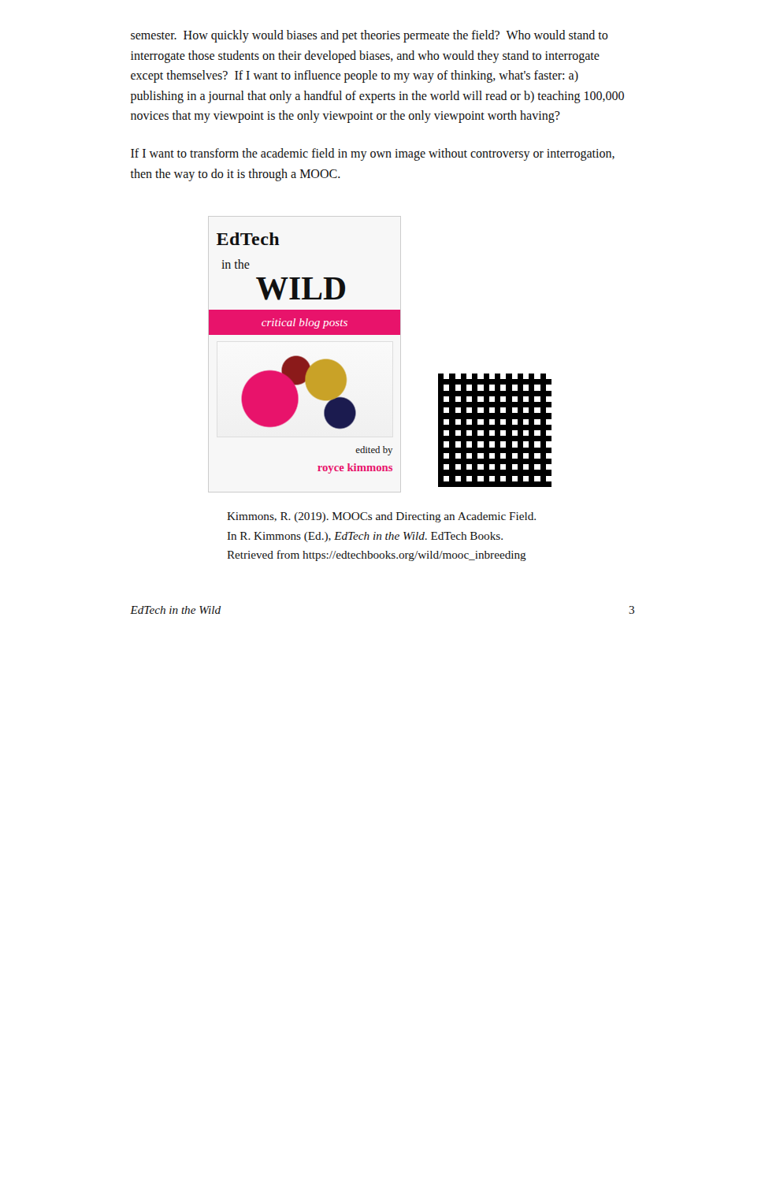semester. How quickly would biases and pet theories permeate the field? Who would stand to interrogate those students on their developed biases, and who would they stand to interrogate except themselves? If I want to influence people to my way of thinking, what's faster: a) publishing in a journal that only a handful of experts in the world will read or b) teaching 100,000 novices that my viewpoint is the only viewpoint or the only viewpoint worth having?
If I want to transform the academic field in my own image without controversy or interrogation, then the way to do it is through a MOOC.
EdTech
in the
WILD
critical blog posts
edited by royce kimmons
Kimmons, R. (2019). MOOCs and Directing an Academic Field. In R. Kimmons (Ed.), EdTech in the Wild. EdTech Books. Retrieved from https://edtechbooks.org/wild/mooc_inbreeding
EdTech in the Wild 3